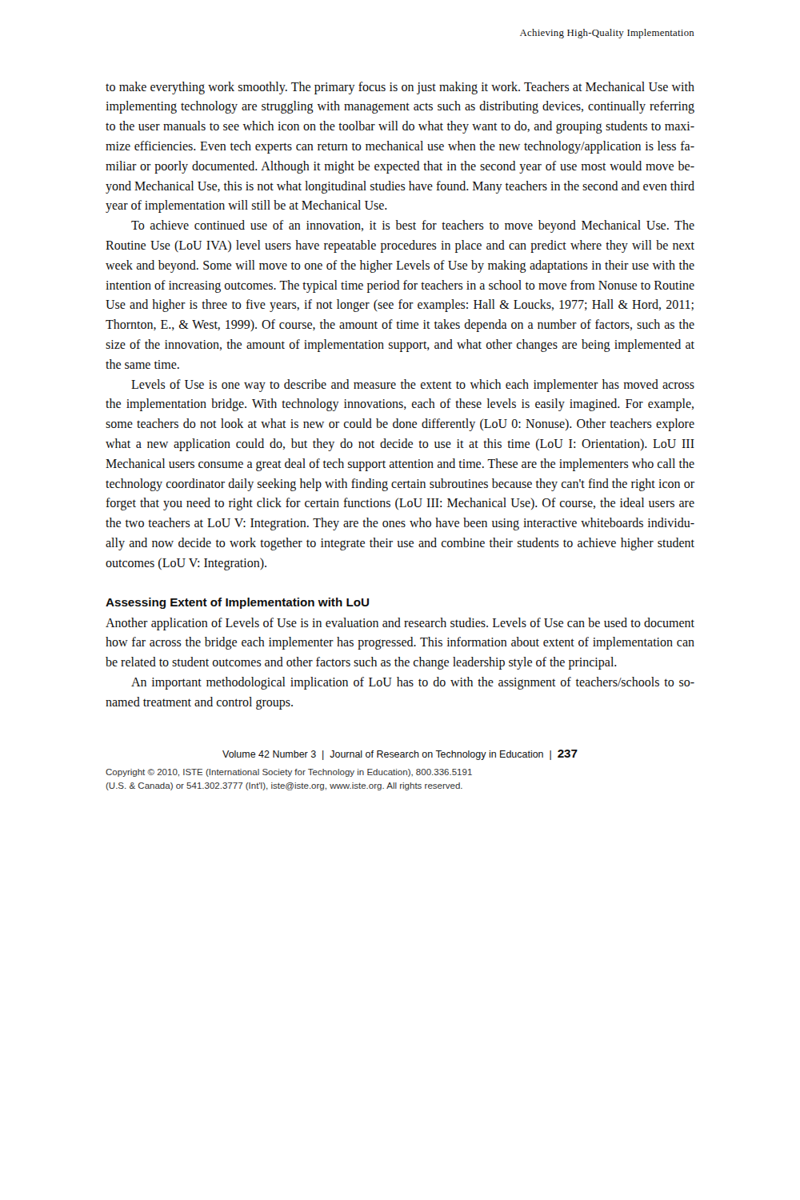Achieving High-Quality Implementation
to make everything work smoothly. The primary focus is on just making it work. Teachers at Mechanical Use with implementing technology are struggling with management acts such as distributing devices, continually referring to the user manuals to see which icon on the toolbar will do what they want to do, and grouping students to maximize efficiencies. Even tech experts can return to mechanical use when the new technology/application is less familiar or poorly documented. Although it might be expected that in the second year of use most would move beyond Mechanical Use, this is not what longitudinal studies have found. Many teachers in the second and even third year of implementation will still be at Mechanical Use.
To achieve continued use of an innovation, it is best for teachers to move beyond Mechanical Use. The Routine Use (LoU IVA) level users have repeatable procedures in place and can predict where they will be next week and beyond. Some will move to one of the higher Levels of Use by making adaptations in their use with the intention of increasing outcomes. The typical time period for teachers in a school to move from Nonuse to Routine Use and higher is three to five years, if not longer (see for examples: Hall & Loucks, 1977; Hall & Hord, 2011; Thornton, E., & West, 1999). Of course, the amount of time it takes dependa on a number of factors, such as the size of the innovation, the amount of implementation support, and what other changes are being implemented at the same time.
Levels of Use is one way to describe and measure the extent to which each implementer has moved across the implementation bridge. With technology innovations, each of these levels is easily imagined. For example, some teachers do not look at what is new or could be done differently (LoU 0: Nonuse). Other teachers explore what a new application could do, but they do not decide to use it at this time (LoU I: Orientation). LoU III Mechanical users consume a great deal of tech support attention and time. These are the implementers who call the technology coordinator daily seeking help with finding certain subroutines because they can't find the right icon or forget that you need to right click for certain functions (LoU III: Mechanical Use). Of course, the ideal users are the two teachers at LoU V: Integration. They are the ones who have been using interactive whiteboards individually and now decide to work together to integrate their use and combine their students to achieve higher student outcomes (LoU V: Integration).
Assessing Extent of Implementation with LoU
Another application of Levels of Use is in evaluation and research studies. Levels of Use can be used to document how far across the bridge each implementer has progressed. This information about extent of implementation can be related to student outcomes and other factors such as the change leadership style of the principal.
An important methodological implication of LoU has to do with the assignment of teachers/schools to so-named treatment and control groups.
Volume 42 Number 3 | Journal of Research on Technology in Education | 237
Copyright © 2010, ISTE (International Society for Technology in Education), 800.336.5191
(U.S. & Canada) or 541.302.3777 (Int'l), iste@iste.org, www.iste.org. All rights reserved.